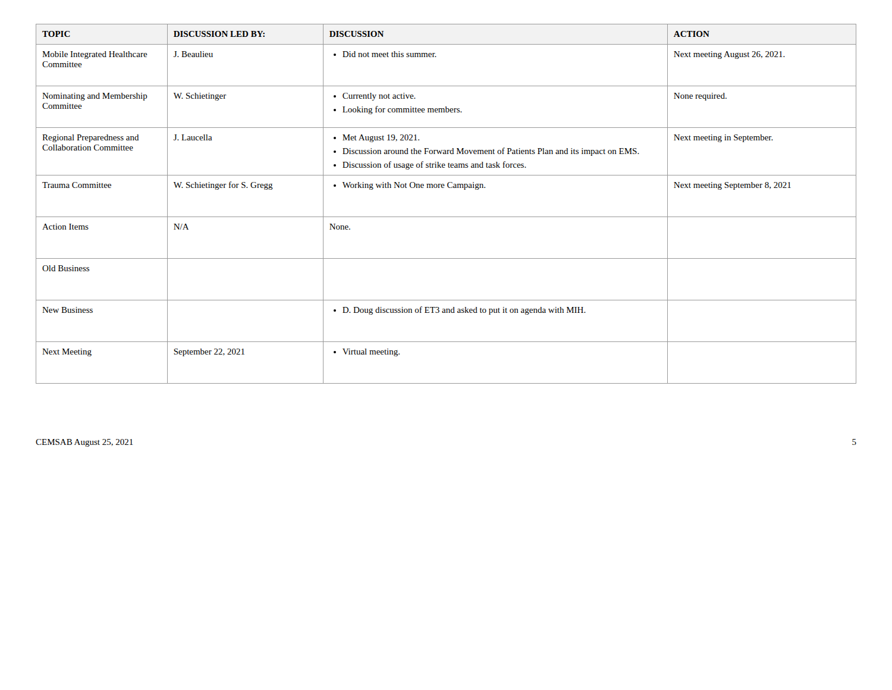| TOPIC | DISCUSSION LED BY: | DISCUSSION | ACTION |
| --- | --- | --- | --- |
| Mobile Integrated Healthcare Committee | J. Beaulieu | Did not meet this summer. | Next meeting August 26, 2021. |
| Nominating and Membership Committee | W. Schietinger | Currently not active. Looking for committee members. | None required. |
| Regional Preparedness and Collaboration Committee | J. Laucella | Met August 19, 2021. Discussion around the Forward Movement of Patients Plan and its impact on EMS. Discussion of usage of strike teams and task forces. | Next meeting in September. |
| Trauma Committee | W. Schietinger for S. Gregg | Working with Not One more Campaign. | Next meeting September 8, 2021 |
| Action Items | N/A | None. | |
| Old Business | | | |
| New Business | | D. Doug discussion of ET3 and asked to put it on agenda with MIH. | |
| Next Meeting | September 22, 2021 | Virtual meeting. | |
CEMSAB August 25, 2021 5